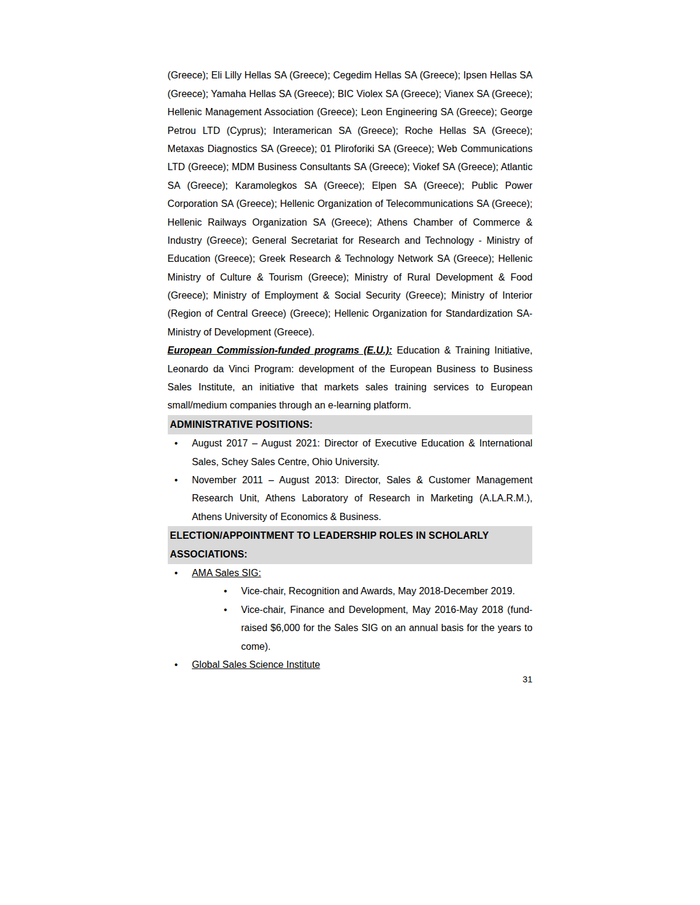(Greece); Eli Lilly Hellas SA (Greece); Cegedim Hellas SA (Greece); Ipsen Hellas SA (Greece); Yamaha Hellas SA (Greece); BIC Violex SA (Greece); Vianex SA (Greece); Hellenic Management Association (Greece); Leon Engineering SA (Greece); George Petrou LTD (Cyprus); Interamerican SA (Greece); Roche Hellas SA (Greece); Metaxas Diagnostics SA (Greece); 01 Pliroforiki SA (Greece); Web Communications LTD (Greece); MDM Business Consultants SA (Greece); Viokef SA (Greece); Atlantic SA (Greece); Karamolegkos SA (Greece); Elpen SA (Greece); Public Power Corporation SA (Greece); Hellenic Organization of Telecommunications SA (Greece); Hellenic Railways Organization SA (Greece); Athens Chamber of Commerce & Industry (Greece); General Secretariat for Research and Technology - Ministry of Education (Greece); Greek Research & Technology Network SA (Greece); Hellenic Ministry of Culture & Tourism (Greece); Ministry of Rural Development & Food (Greece); Ministry of Employment & Social Security (Greece); Ministry of Interior (Region of Central Greece) (Greece); Hellenic Organization for Standardization SA-Ministry of Development (Greece).
European Commission-funded programs (E.U.): Education & Training Initiative, Leonardo da Vinci Program: development of the European Business to Business Sales Institute, an initiative that markets sales training services to European small/medium companies through an e-learning platform.
ADMINISTRATIVE POSITIONS:
August 2017 – August 2021: Director of Executive Education & International Sales, Schey Sales Centre, Ohio University.
November 2011 – August 2013: Director, Sales & Customer Management Research Unit, Athens Laboratory of Research in Marketing (A.LA.R.M.), Athens University of Economics & Business.
ELECTION/APPOINTMENT TO LEADERSHIP ROLES IN SCHOLARLY ASSOCIATIONS:
AMA Sales SIG:
Vice-chair, Recognition and Awards, May 2018-December 2019.
Vice-chair, Finance and Development, May 2016-May 2018 (fund-raised $6,000 for the Sales SIG on an annual basis for the years to come).
Global Sales Science Institute
31